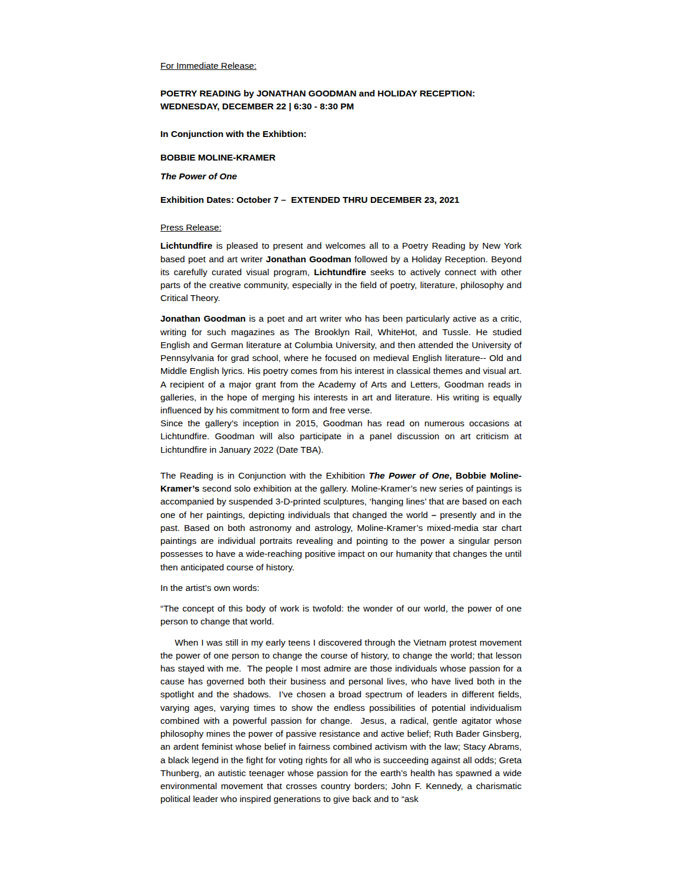For Immediate Release:
POETRY READING by JONATHAN GOODMAN and HOLIDAY RECEPTION:
WEDNESDAY, DECEMBER 22 | 6:30 - 8:30 PM
In Conjunction with the Exhibtion:
BOBBIE MOLINE-KRAMER
The Power of One
Exhibition Dates: October 7 – EXTENDED THRU DECEMBER 23, 2021
Press Release:
Lichtundfire is pleased to present and welcomes all to a Poetry Reading by New York based poet and art writer Jonathan Goodman followed by a Holiday Reception. Beyond its carefully curated visual program, Lichtundfire seeks to actively connect with other parts of the creative community, especially in the field of poetry, literature, philosophy and Critical Theory.
Jonathan Goodman is a poet and art writer who has been particularly active as a critic, writing for such magazines as The Brooklyn Rail, WhiteHot, and Tussle. He studied English and German literature at Columbia University, and then attended the University of Pennsylvania for grad school, where he focused on medieval English literature-- Old and Middle English lyrics. His poetry comes from his interest in classical themes and visual art. A recipient of a major grant from the Academy of Arts and Letters, Goodman reads in galleries, in the hope of merging his interests in art and literature. His writing is equally influenced by his commitment to form and free verse.
Since the gallery’s inception in 2015, Goodman has read on numerous occasions at Lichtundfire. Goodman will also participate in a panel discussion on art criticism at Lichtundfire in January 2022 (Date TBA).
The Reading is in Conjunction with the Exhibition The Power of One, Bobbie Moline-Kramer’s second solo exhibition at the gallery. Moline-Kramer’s new series of paintings is accompanied by suspended 3-D-printed sculptures, ‘hanging lines’ that are based on each one of her paintings, depicting individuals that changed the world – presently and in the past. Based on both astronomy and astrology, Moline-Kramer’s mixed-media star chart paintings are individual portraits revealing and pointing to the power a singular person possesses to have a wide-reaching positive impact on our humanity that changes the until then anticipated course of history.
In the artist’s own words:
“The concept of this body of work is twofold: the wonder of our world, the power of one person to change that world.
When I was still in my early teens I discovered through the Vietnam protest movement the power of one person to change the course of history, to change the world; that lesson has stayed with me. The people I most admire are those individuals whose passion for a cause has governed both their business and personal lives, who have lived both in the spotlight and the shadows. I’ve chosen a broad spectrum of leaders in different fields, varying ages, varying times to show the endless possibilities of potential individualism combined with a powerful passion for change. Jesus, a radical, gentle agitator whose philosophy mines the power of passive resistance and active belief; Ruth Bader Ginsberg, an ardent feminist whose belief in fairness combined activism with the law; Stacy Abrams, a black legend in the fight for voting rights for all who is succeeding against all odds; Greta Thunberg, an autistic teenager whose passion for the earth’s health has spawned a wide environmental movement that crosses country borders; John F. Kennedy, a charismatic political leader who inspired generations to give back and to “ask